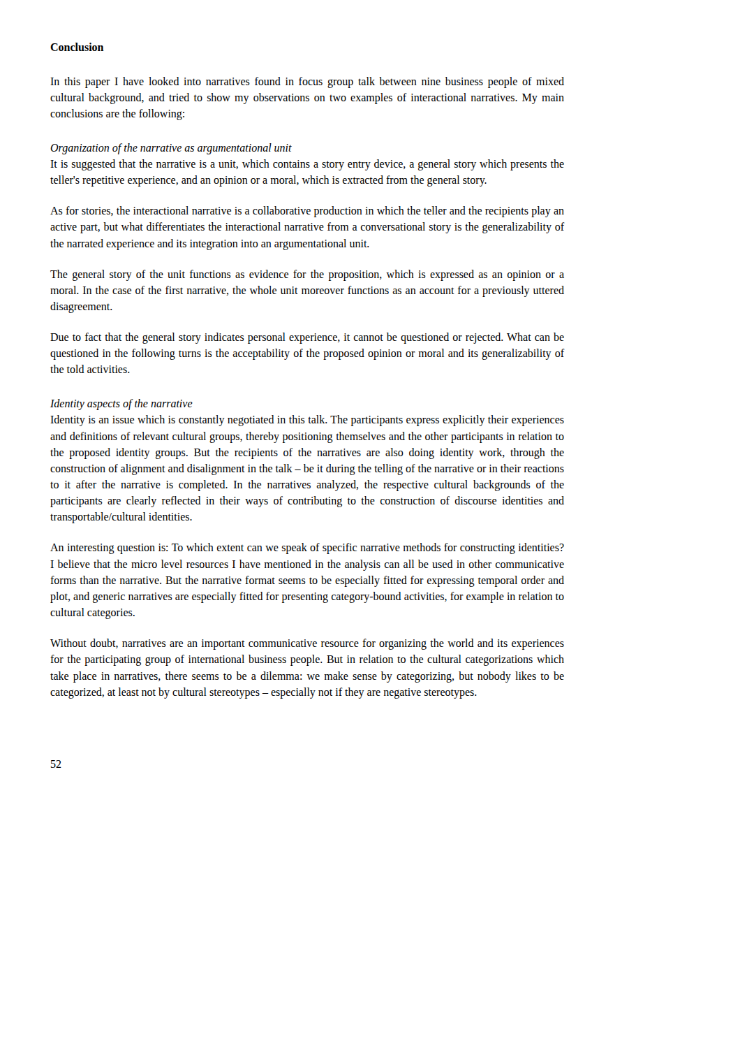Conclusion
In this paper I have looked into narratives found in focus group talk between nine business people of mixed cultural background, and tried to show my observations on two examples of interactional narratives. My main conclusions are the following:
Organization of the narrative as argumentational unit
It is suggested that the narrative is a unit, which contains a story entry device, a general story which presents the teller's repetitive experience, and an opinion or a moral, which is extracted from the general story.
As for stories, the interactional narrative is a collaborative production in which the teller and the recipients play an active part, but what differentiates the interactional narrative from a conversational story is the generalizability of the narrated experience and its integration into an argumentational unit.
The general story of the unit functions as evidence for the proposition, which is expressed as an opinion or a moral. In the case of the first narrative, the whole unit moreover functions as an account for a previously uttered disagreement.
Due to fact that the general story indicates personal experience, it cannot be questioned or rejected. What can be questioned in the following turns is the acceptability of the proposed opinion or moral and its generalizability of the told activities.
Identity aspects of the narrative
Identity is an issue which is constantly negotiated in this talk. The participants express explicitly their experiences and definitions of relevant cultural groups, thereby positioning themselves and the other participants in relation to the proposed identity groups. But the recipients of the narratives are also doing identity work, through the construction of alignment and disalignment in the talk – be it during the telling of the narrative or in their reactions to it after the narrative is completed. In the narratives analyzed, the respective cultural backgrounds of the participants are clearly reflected in their ways of contributing to the construction of discourse identities and transportable/cultural identities.
An interesting question is: To which extent can we speak of specific narrative methods for constructing identities? I believe that the micro level resources I have mentioned in the analysis can all be used in other communicative forms than the narrative. But the narrative format seems to be especially fitted for expressing temporal order and plot, and generic narratives are especially fitted for presenting category-bound activities, for example in relation to cultural categories.
Without doubt, narratives are an important communicative resource for organizing the world and its experiences for the participating group of international business people. But in relation to the cultural categorizations which take place in narratives, there seems to be a dilemma: we make sense by categorizing, but nobody likes to be categorized, at least not by cultural stereotypes – especially not if they are negative stereotypes.
52